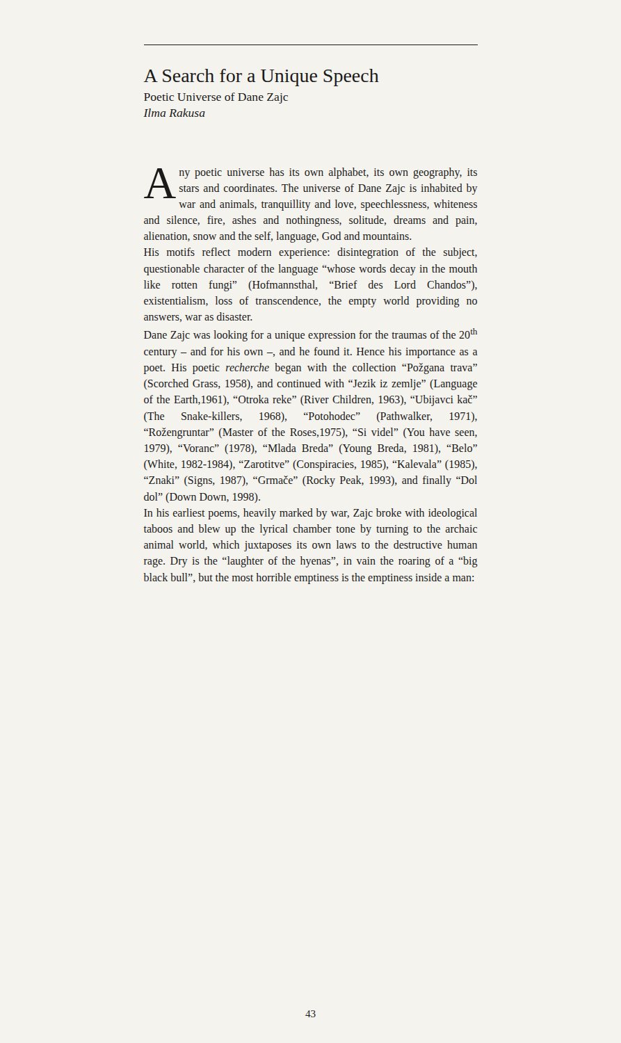A Search for a Unique Speech
Poetic Universe of Dane Zajc
Ilma Rakusa
Any poetic universe has its own alphabet, its own geography, its stars and coordinates. The universe of Dane Zajc is inhabited by war and animals, tranquillity and love, speechlessness, whiteness and silence, fire, ashes and nothingness, solitude, dreams and pain, alienation, snow and the self, language, God and mountains.
His motifs reflect modern experience: disintegration of the subject, questionable character of the language “whose words decay in the mouth like rotten fungi” (Hofmannsthal, “Brief des Lord Chandos”), existentialism, loss of transcendence, the empty world providing no answers, war as disaster.
Dane Zajc was looking for a unique expression for the traumas of the 20th century – and for his own –, and he found it. Hence his importance as a poet. His poetic recherche began with the collection “Požgana trava” (Scorched Grass, 1958), and continued with “Jezik iz zemlje” (Language of the Earth,1961), “Otroka reke” (River Children, 1963), “Ubijavci kač” (The Snake-killers, 1968), “Potohodec” (Pathwalker, 1971), “Rožengruntar” (Master of the Roses,1975), “Si videl” (You have seen, 1979), “Voranc” (1978), “Mlada Breda” (Young Breda, 1981), “Belo” (White, 1982-1984), “Zarotitve” (Conspiracies, 1985), “Kalevala” (1985), “Znaki” (Signs, 1987), “Grmače” (Rocky Peak, 1993), and finally “Dol dol” (Down Down, 1998).
In his earliest poems, heavily marked by war, Zajc broke with ideological taboos and blew up the lyrical chamber tone by turning to the archaic animal world, which juxtaposes its own laws to the destructive human rage. Dry is the “laughter of the hyenas”, in vain the roaring of a “big black bull”, but the most horrible emptiness is the emptiness inside a man:
43